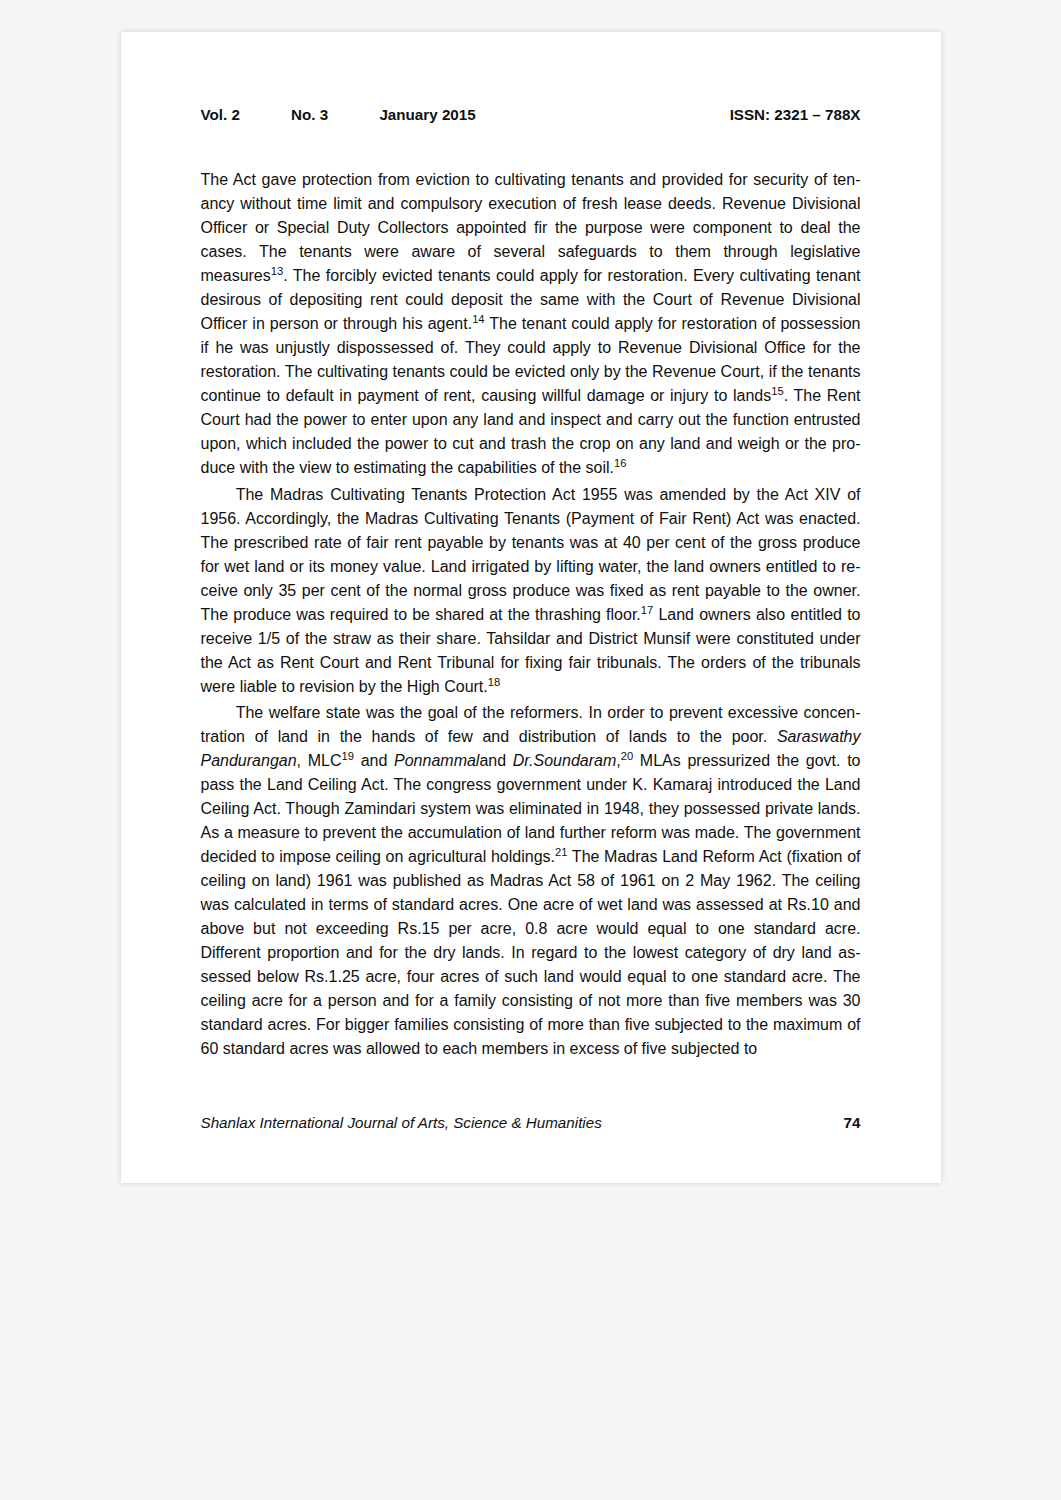Vol. 2 No. 3 January 2015 ISSN: 2321 – 788X
The Act gave protection from eviction to cultivating tenants and provided for security of tenancy without time limit and compulsory execution of fresh lease deeds. Revenue Divisional Officer or Special Duty Collectors appointed fir the purpose were component to deal the cases. The tenants were aware of several safeguards to them through legislative measures13. The forcibly evicted tenants could apply for restoration. Every cultivating tenant desirous of depositing rent could deposit the same with the Court of Revenue Divisional Officer in person or through his agent.14 The tenant could apply for restoration of possession if he was unjustly dispossessed of. They could apply to Revenue Divisional Office for the restoration. The cultivating tenants could be evicted only by the Revenue Court, if the tenants continue to default in payment of rent, causing willful damage or injury to lands15. The Rent Court had the power to enter upon any land and inspect and carry out the function entrusted upon, which included the power to cut and trash the crop on any land and weigh or the produce with the view to estimating the capabilities of the soil.16
The Madras Cultivating Tenants Protection Act 1955 was amended by the Act XIV of 1956. Accordingly, the Madras Cultivating Tenants (Payment of Fair Rent) Act was enacted. The prescribed rate of fair rent payable by tenants was at 40 per cent of the gross produce for wet land or its money value. Land irrigated by lifting water, the land owners entitled to receive only 35 per cent of the normal gross produce was fixed as rent payable to the owner. The produce was required to be shared at the thrashing floor.17 Land owners also entitled to receive 1/5 of the straw as their share. Tahsildar and District Munsif were constituted under the Act as Rent Court and Rent Tribunal for fixing fair tribunals. The orders of the tribunals were liable to revision by the High Court.18
The welfare state was the goal of the reformers. In order to prevent excessive concentration of land in the hands of few and distribution of lands to the poor. Saraswathy Pandurangan, MLC19 and Ponnammaland Dr.Soundaram,20 MLAs pressurized the govt. to pass the Land Ceiling Act. The congress government under K. Kamaraj introduced the Land Ceiling Act. Though Zamindari system was eliminated in 1948, they possessed private lands. As a measure to prevent the accumulation of land further reform was made. The government decided to impose ceiling on agricultural holdings.21 The Madras Land Reform Act (fixation of ceiling on land) 1961 was published as Madras Act 58 of 1961 on 2 May 1962. The ceiling was calculated in terms of standard acres. One acre of wet land was assessed at Rs.10 and above but not exceeding Rs.15 per acre, 0.8 acre would equal to one standard acre. Different proportion and for the dry lands. In regard to the lowest category of dry land assessed below Rs.1.25 acre, four acres of such land would equal to one standard acre. The ceiling acre for a person and for a family consisting of not more than five members was 30 standard acres. For bigger families consisting of more than five subjected to the maximum of 60 standard acres was allowed to each members in excess of five subjected to
Shanlax International Journal of Arts, Science & Humanities 74